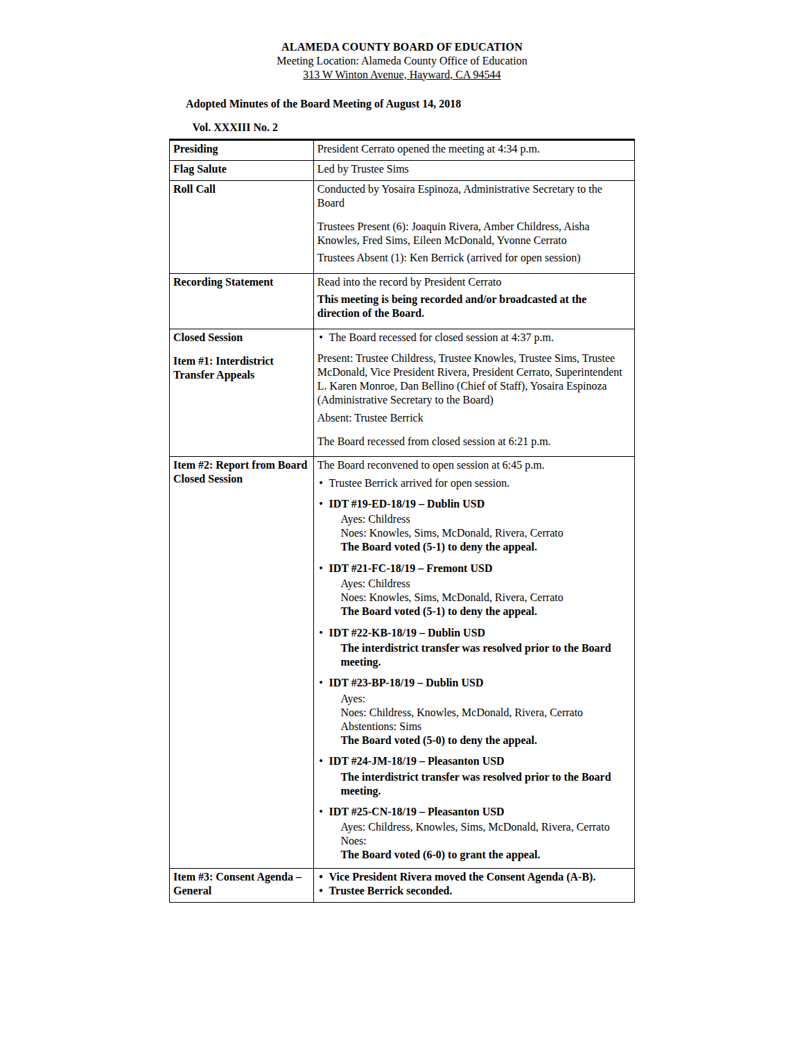ALAMEDA COUNTY BOARD OF EDUCATION
Meeting Location: Alameda County Office of Education
313 W Winton Avenue, Hayward, CA 94544
Adopted Minutes of the Board Meeting of August 14, 2018
Vol. XXXIII No. 2
| Presiding | President Cerrato opened the meeting at 4:34 p.m. |
| Flag Salute | Led by Trustee Sims |
| Roll Call | Conducted by Yosaira Espinoza, Administrative Secretary to the Board Trustees Present (6): Joaquin Rivera, Amber Childress, Aisha Knowles, Fred Sims, Eileen McDonald, Yvonne Cerrato Trustees Absent (1): Ken Berrick (arrived for open session) |
| Recording Statement | Read into the record by President Cerrato This meeting is being recorded and/or broadcasted at the direction of the Board. |
| Closed Session Item #1: Interdistrict Transfer Appeals | The Board recessed for closed session at 4:37 p.m. Present: Trustee Childress, Trustee Knowles, Trustee Sims, Trustee McDonald, Vice President Rivera, President Cerrato, Superintendent L. Karen Monroe, Dan Bellino (Chief of Staff), Yosaira Espinoza (Administrative Secretary to the Board) Absent: Trustee Berrick The Board recessed from closed session at 6:21 p.m. |
| Item #2: Report from Board Closed Session | The Board reconvened to open session at 6:45 p.m. Trustee Berrick arrived for open session. IDT #19-ED-18/19 – Dublin USD Ayes: Childress Noes: Knowles, Sims, McDonald, Rivera, Cerrato The Board voted (5-1) to deny the appeal. IDT #21-FC-18/19 – Fremont USD Ayes: Childress Noes: Knowles, Sims, McDonald, Rivera, Cerrato The Board voted (5-1) to deny the appeal. IDT #22-KB-18/19 – Dublin USD The interdistrict transfer was resolved prior to the Board meeting. IDT #23-BP-18/19 – Dublin USD Ayes: Noes: Childress, Knowles, McDonald, Rivera, Cerrato Abstentions: Sims The Board voted (5-0) to deny the appeal. IDT #24-JM-18/19 – Pleasanton USD The interdistrict transfer was resolved prior to the Board meeting. IDT #25-CN-18/19 – Pleasanton USD Ayes: Childress, Knowles, Sims, McDonald, Rivera, Cerrato Noes: The Board voted (6-0) to grant the appeal. |
| Item #3: Consent Agenda – General | Vice President Rivera moved the Consent Agenda (A-B). Trustee Berrick seconded. |